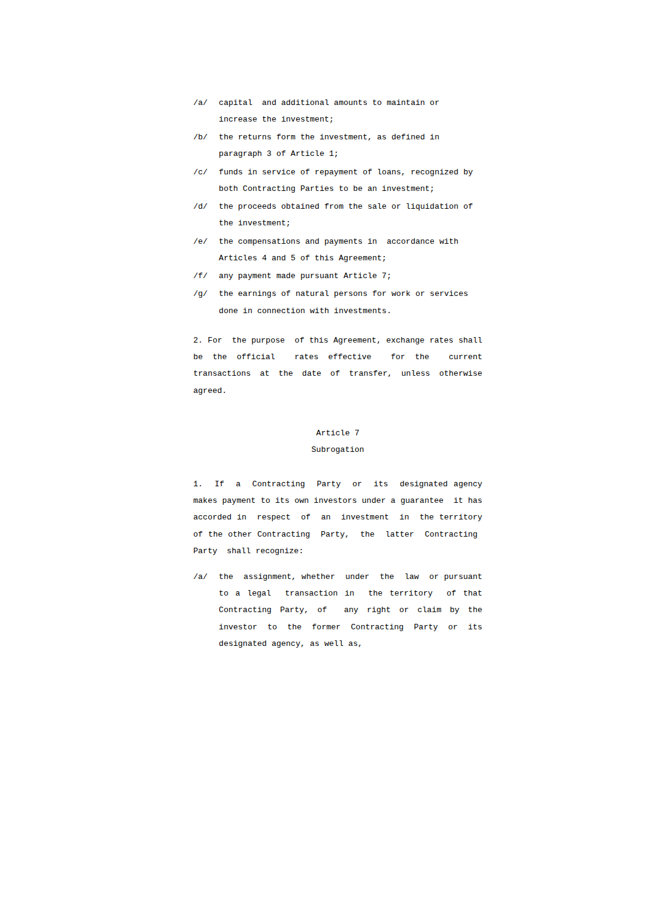/a/capital and additional amounts to maintain or increase the investment;
/b/the returns form the investment, as defined in paragraph 3 of Article 1;
/c/funds in service of repayment of loans, recognized by both Contracting Parties to be an investment;
/d/the proceeds obtained from the sale or liquidation of the investment;
/e/the compensations and payments in accordance with Articles 4 and 5 of this Agreement;
/f/any payment made pursuant Article 7;
/g/the earnings of natural persons for work or services done in connection with investments.
2. For the purpose of this Agreement, exchange rates shall be the official rates effective for the current transactions at the date of transfer, unless otherwise agreed.
Article 7
Subrogation
1. If a Contracting Party or its designated agency makes payment to its own investors under a guarantee it has accorded in respect of an investment in the territory of the other Contracting Party, the latter Contracting Party shall recognize:
/a/the assignment, whether under the law or pursuant to a legal transaction in the territory of that Contracting Party, of any right or claim by the investor to the former Contracting Party or its designated agency, as well as,